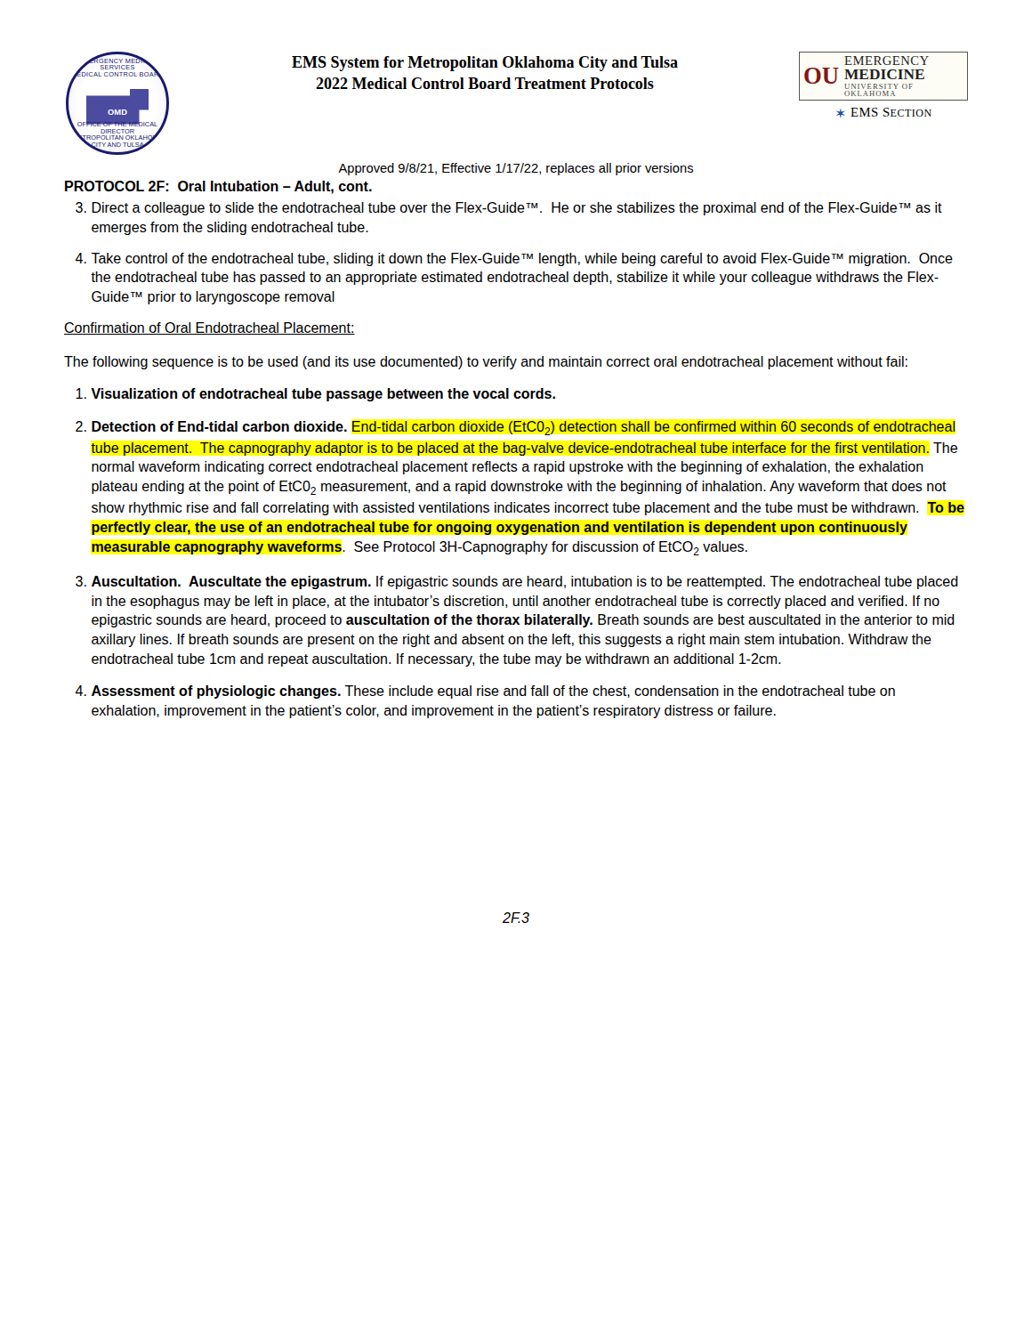EMERGENCY MEDICAL SERVICES
MEDICAL CONTROL BOARD
OMD
OFFICE OF THE MEDICAL DIRECTOR
METROPOLITAN OKLAHOMA CITY AND TULSA
EMS System for Metropolitan Oklahoma City and Tulsa
2022 Medical Control Board Treatment Protocols
OU
EMERGENCY
MEDICINE
UNIVERSITY OF OKLAHOMA
✶ EMS SECTION
Approved 9/8/21, Effective 1/17/22, replaces all prior versions
PROTOCOL 2F: Oral Intubation – Adult, cont.
Direct a colleague to slide the endotracheal tube over the Flex-Guide™. He or she stabilizes the proximal end of the Flex-Guide™ as it emerges from the sliding endotracheal tube.
Take control of the endotracheal tube, sliding it down the Flex-Guide™ length, while being careful to avoid Flex-Guide™ migration. Once the endotracheal tube has passed to an appropriate estimated endotracheal depth, stabilize it while your colleague withdraws the Flex-Guide™ prior to laryngoscope removal
Confirmation of Oral Endotracheal Placement:
The following sequence is to be used (and its use documented) to verify and maintain correct oral endotracheal placement without fail:
Visualization of endotracheal tube passage between the vocal cords.
Detection of End-tidal carbon dioxide. End-tidal carbon dioxide (EtC02) detection shall be confirmed within 60 seconds of endotracheal tube placement. The capnography adaptor is to be placed at the bag-valve device-endotracheal tube interface for the first ventilation. The normal waveform indicating correct endotracheal placement reflects a rapid upstroke with the beginning of exhalation, the exhalation plateau ending at the point of EtC02 measurement, and a rapid downstroke with the beginning of inhalation. Any waveform that does not show rhythmic rise and fall correlating with assisted ventilations indicates incorrect tube placement and the tube must be withdrawn. To be perfectly clear, the use of an endotracheal tube for ongoing oxygenation and ventilation is dependent upon continuously measurable capnography waveforms. See Protocol 3H-Capnography for discussion of EtCO2 values.
Auscultation. Auscultate the epigastrum. If epigastric sounds are heard, intubation is to be reattempted. The endotracheal tube placed in the esophagus may be left in place, at the intubator’s discretion, until another endotracheal tube is correctly placed and verified. If no epigastric sounds are heard, proceed to auscultation of the thorax bilaterally. Breath sounds are best auscultated in the anterior to mid axillary lines. If breath sounds are present on the right and absent on the left, this suggests a right main stem intubation. Withdraw the endotracheal tube 1cm and repeat auscultation. If necessary, the tube may be withdrawn an additional 1-2cm.
Assessment of physiologic changes. These include equal rise and fall of the chest, condensation in the endotracheal tube on exhalation, improvement in the patient’s color, and improvement in the patient’s respiratory distress or failure.
2F.3